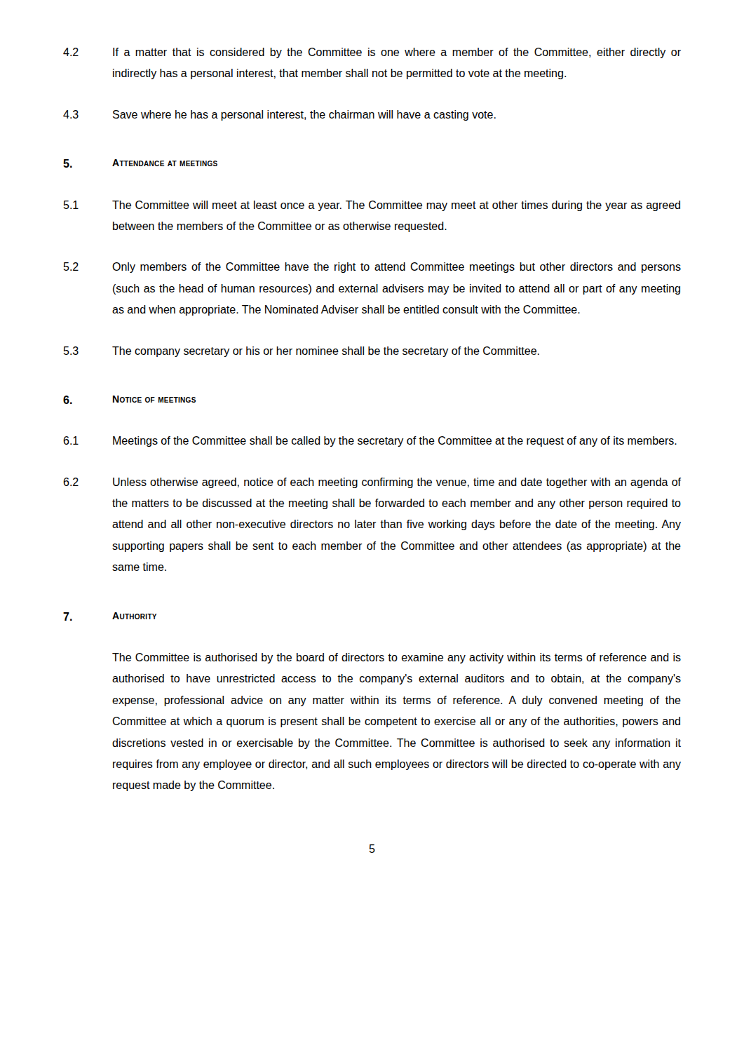4.2
If a matter that is considered by the Committee is one where a member of the Committee, either directly or indirectly has a personal interest, that member shall not be permitted to vote at the meeting.
4.3
Save where he has a personal interest, the chairman will have a casting vote.
5.
Attendance at meetings
5.1
The Committee will meet at least once a year. The Committee may meet at other times during the year as agreed between the members of the Committee or as otherwise requested.
5.2
Only members of the Committee have the right to attend Committee meetings but other directors and persons (such as the head of human resources) and external advisers may be invited to attend all or part of any meeting as and when appropriate. The Nominated Adviser shall be entitled consult with the Committee.
5.3
The company secretary or his or her nominee shall be the secretary of the Committee.
6.
Notice of meetings
6.1
Meetings of the Committee shall be called by the secretary of the Committee at the request of any of its members.
6.2
Unless otherwise agreed, notice of each meeting confirming the venue, time and date together with an agenda of the matters to be discussed at the meeting shall be forwarded to each member and any other person required to attend and all other non-executive directors no later than five working days before the date of the meeting. Any supporting papers shall be sent to each member of the Committee and other attendees (as appropriate) at the same time.
7.
Authority
The Committee is authorised by the board of directors to examine any activity within its terms of reference and is authorised to have unrestricted access to the company's external auditors and to obtain, at the company's expense, professional advice on any matter within its terms of reference. A duly convened meeting of the Committee at which a quorum is present shall be competent to exercise all or any of the authorities, powers and discretions vested in or exercisable by the Committee. The Committee is authorised to seek any information it requires from any employee or director, and all such employees or directors will be directed to co-operate with any request made by the Committee.
5